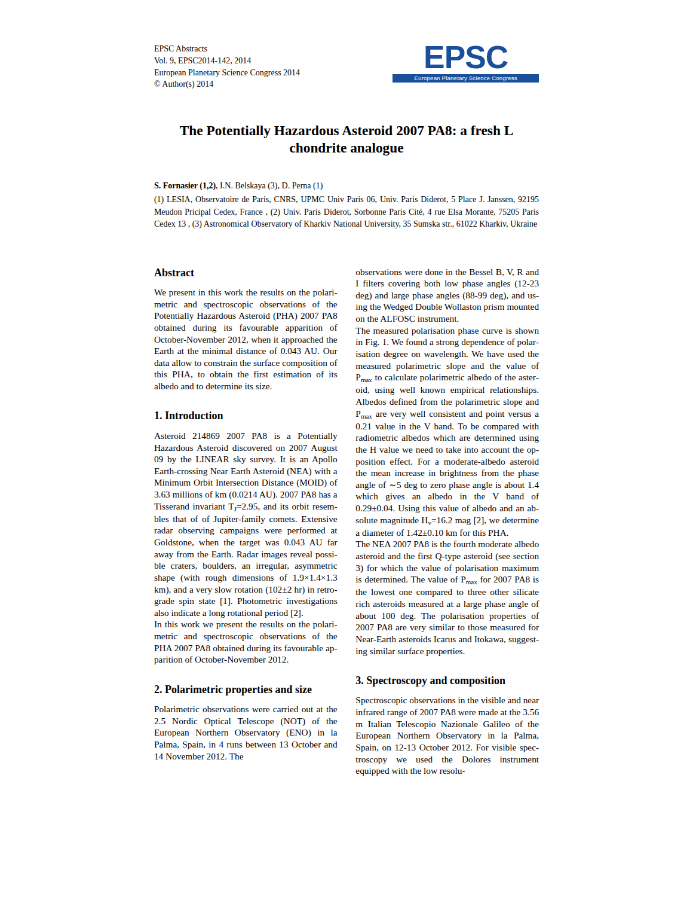EPSC Abstracts
Vol. 9, EPSC2014-142, 2014
European Planetary Science Congress 2014
© Author(s) 2014
EPSC European Planetary Science Congress
The Potentially Hazardous Asteroid 2007 PA8: a fresh L
chondrite analogue
S. Fornasier (1,2), I.N. Belskaya (3), D. Perna (1)
(1) LESIA, Observatoire de Paris, CNRS, UPMC Univ Paris 06, Univ. Paris Diderot, 5 Place J. Janssen, 92195 Meudon Pricipal Cedex, France , (2) Univ. Paris Diderot, Sorbonne Paris Cité, 4 rue Elsa Morante, 75205 Paris Cedex 13 , (3) Astronomical Observatory of Kharkiv National University, 35 Sumska str., 61022 Kharkiv, Ukraine
Abstract
We present in this work the results on the polarimetric and spectroscopic observations of the Potentially Hazardous Asteroid (PHA) 2007 PA8 obtained during its favourable apparition of October-November 2012, when it approached the Earth at the minimal distance of 0.043 AU. Our data allow to constrain the surface composition of this PHA, to obtain the first estimation of its albedo and to determine its size.
1. Introduction
Asteroid 214869 2007 PA8 is a Potentially Hazardous Asteroid discovered on 2007 August 09 by the LINEAR sky survey. It is an Apollo Earth-crossing Near Earth Asteroid (NEA) with a Minimum Orbit Intersection Distance (MOID) of 3.63 millions of km (0.0214 AU). 2007 PA8 has a Tisserand invariant TJ=2.95, and its orbit resembles that of of Jupiter-family comets. Extensive radar observing campaigns were performed at Goldstone, when the target was 0.043 AU far away from the Earth. Radar images reveal possible craters, boulders, an irregular, asymmetric shape (with rough dimensions of 1.9×1.4×1.3 km), and a very slow rotation (102±2 hr) in retrograde spin state [1]. Photometric investigations also indicate a long rotational period [2].
In this work we present the results on the polarimetric and spectroscopic observations of the PHA 2007 PA8 obtained during its favourable apparition of October-November 2012.
2. Polarimetric properties and size
Polarimetric observations were carried out at the 2.5 Nordic Optical Telescope (NOT) of the European Northern Observatory (ENO) in la Palma, Spain, in 4 runs between 13 October and 14 November 2012. The
observations were done in the Bessel B, V, R and I filters covering both low phase angles (12-23 deg) and large phase angles (88-99 deg), and using the Wedged Double Wollaston prism mounted on the ALFOSC instrument.
The measured polarisation phase curve is shown in Fig. 1. We found a strong dependence of polarisation degree on wavelength. We have used the measured polarimetric slope and the value of Pmax to calculate polarimetric albedo of the asteroid, using well known empirical relationships. Albedos defined from the polarimetric slope and Pmax are very well consistent and point versus a 0.21 value in the V band. To be compared with radiometric albedos which are determined using the H value we need to take into account the opposition effect. For a moderate-albedo asteroid the mean increase in brightness from the phase angle of ∼5 deg to zero phase angle is about 1.4 which gives an albedo in the V band of 0.29±0.04. Using this value of albedo and an absolute magnitude Hv=16.2 mag [2], we determine a diameter of 1.42±0.10 km for this PHA.
The NEA 2007 PA8 is the fourth moderate albedo asteroid and the first Q-type asteroid (see section 3) for which the value of polarisation maximum is determined. The value of Pmax for 2007 PA8 is the lowest one compared to three other silicate rich asteroids measured at a large phase angle of about 100 deg. The polarisation properties of 2007 PA8 are very similar to those measured for Near-Earth asteroids Icarus and Itokawa, suggesting similar surface properties.
3. Spectroscopy and composition
Spectroscopic observations in the visible and near infrared range of 2007 PA8 were made at the 3.56 m Italian Telescopio Nazionale Galileo of the European Northern Observatory in la Palma, Spain, on 12-13 October 2012. For visible spectroscopy we used the Dolores instrument equipped with the low resolu-